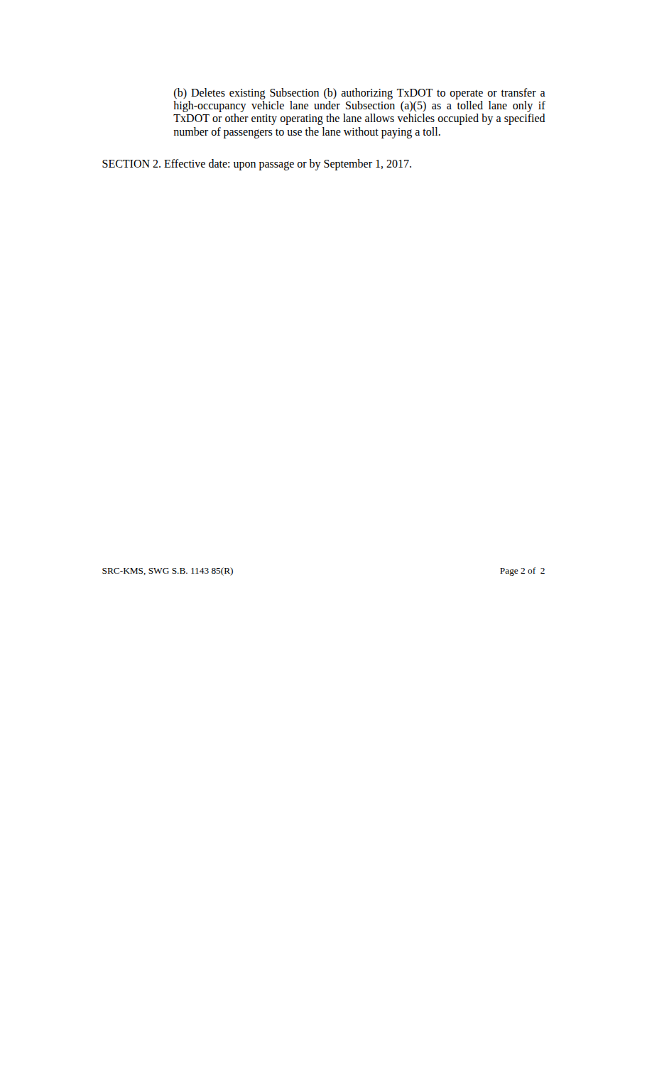(b) Deletes existing Subsection (b) authorizing TxDOT to operate or transfer a high-occupancy vehicle lane under Subsection (a)(5) as a tolled lane only if TxDOT or other entity operating the lane allows vehicles occupied by a specified number of passengers to use the lane without paying a toll.
SECTION 2. Effective date: upon passage or by September 1, 2017.
SRC-KMS, SWG S.B. 1143 85(R) Page 2 of 2